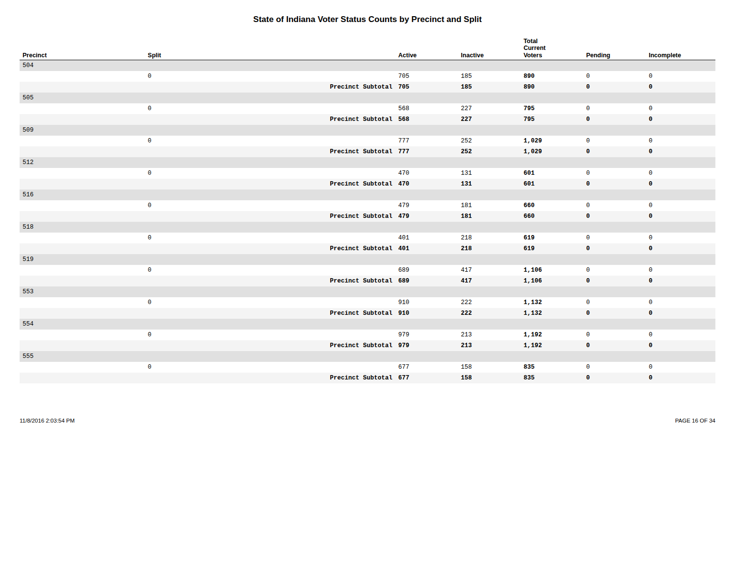State of Indiana Voter Status Counts by Precinct and Split
| Precinct | Split | | Active | Inactive | Total Current Voters | Pending | Incomplete |
| --- | --- | --- | --- | --- | --- | --- | --- |
| 504 | | | | | | | |
| | 0 | | 705 | 185 | 890 | 0 | 0 |
| | | Precinct Subtotal | 705 | 185 | 890 | 0 | 0 |
| 505 | | | | | | | |
| | 0 | | 568 | 227 | 795 | 0 | 0 |
| | | Precinct Subtotal | 568 | 227 | 795 | 0 | 0 |
| 509 | | | | | | | |
| | 0 | | 777 | 252 | 1,029 | 0 | 0 |
| | | Precinct Subtotal | 777 | 252 | 1,029 | 0 | 0 |
| 512 | | | | | | | |
| | 0 | | 470 | 131 | 601 | 0 | 0 |
| | | Precinct Subtotal | 470 | 131 | 601 | 0 | 0 |
| 516 | | | | | | | |
| | 0 | | 479 | 181 | 660 | 0 | 0 |
| | | Precinct Subtotal | 479 | 181 | 660 | 0 | 0 |
| 518 | | | | | | | |
| | 0 | | 401 | 218 | 619 | 0 | 0 |
| | | Precinct Subtotal | 401 | 218 | 619 | 0 | 0 |
| 519 | | | | | | | |
| | 0 | | 689 | 417 | 1,106 | 0 | 0 |
| | | Precinct Subtotal | 689 | 417 | 1,106 | 0 | 0 |
| 553 | | | | | | | |
| | 0 | | 910 | 222 | 1,132 | 0 | 0 |
| | | Precinct Subtotal | 910 | 222 | 1,132 | 0 | 0 |
| 554 | | | | | | | |
| | 0 | | 979 | 213 | 1,192 | 0 | 0 |
| | | Precinct Subtotal | 979 | 213 | 1,192 | 0 | 0 |
| 555 | | | | | | | |
| | 0 | | 677 | 158 | 835 | 0 | 0 |
| | | Precinct Subtotal | 677 | 158 | 835 | 0 | 0 |
11/8/2016 2:03:54 PM
PAGE 16 OF 34